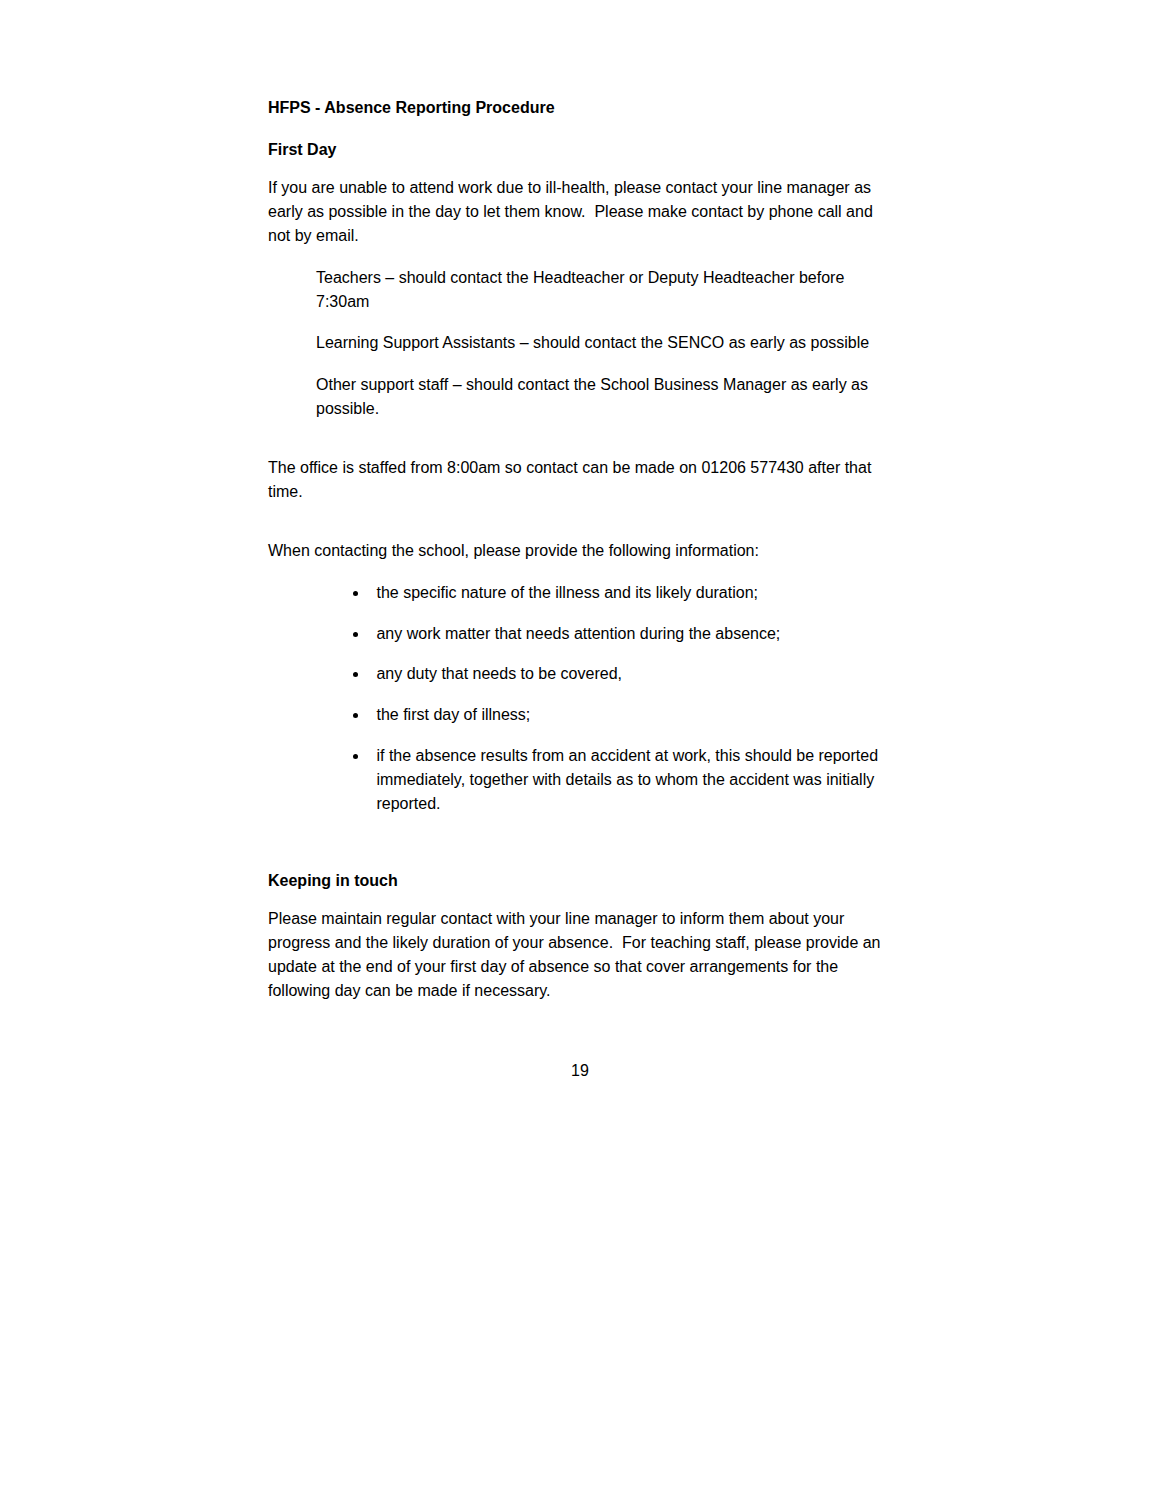HFPS - Absence Reporting Procedure
First Day
If you are unable to attend work due to ill-health, please contact your line manager as early as possible in the day to let them know. Please make contact by phone call and not by email.
Teachers – should contact the Headteacher or Deputy Headteacher before 7:30am
Learning Support Assistants – should contact the SENCO as early as possible
Other support staff – should contact the School Business Manager as early as possible.
The office is staffed from 8:00am so contact can be made on 01206 577430 after that time.
When contacting the school, please provide the following information:
the specific nature of the illness and its likely duration;
any work matter that needs attention during the absence;
any duty that needs to be covered,
the first day of illness;
if the absence results from an accident at work, this should be reported immediately, together with details as to whom the accident was initially reported.
Keeping in touch
Please maintain regular contact with your line manager to inform them about your progress and the likely duration of your absence. For teaching staff, please provide an update at the end of your first day of absence so that cover arrangements for the following day can be made if necessary.
19